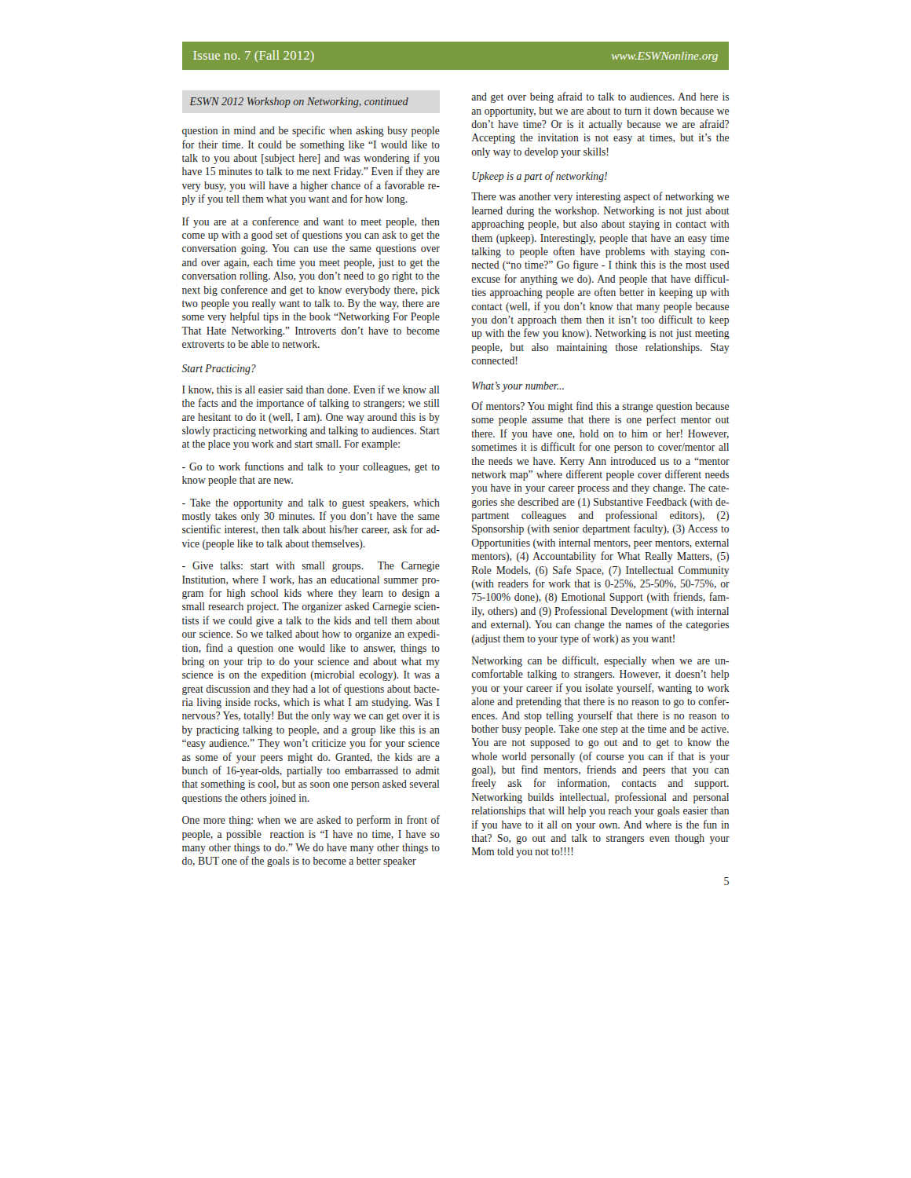Issue no. 7 (Fall 2012)
www.ESWNonline.org
ESWN 2012 Workshop on Networking, continued
question in mind and be specific when asking busy people for their time. It could be something like “I would like to talk to you about [subject here] and was wondering if you have 15 minutes to talk to me next Friday.” Even if they are very busy, you will have a higher chance of a favorable reply if you tell them what you want and for how long.
If you are at a conference and want to meet people, then come up with a good set of questions you can ask to get the conversation going. You can use the same questions over and over again, each time you meet people, just to get the conversation rolling. Also, you don’t need to go right to the next big conference and get to know everybody there, pick two people you really want to talk to. By the way, there are some very helpful tips in the book “Networking For People That Hate Networking.” Introverts don’t have to become extroverts to be able to network.
Start Practicing?
I know, this is all easier said than done. Even if we know all the facts and the importance of talking to strangers; we still are hesitant to do it (well, I am). One way around this is by slowly practicing networking and talking to audiences. Start at the place you work and start small. For example:
- Go to work functions and talk to your colleagues, get to know people that are new.
- Take the opportunity and talk to guest speakers, which mostly takes only 30 minutes. If you don’t have the same scientific interest, then talk about his/her career, ask for advice (people like to talk about themselves).
- Give talks: start with small groups. The Carnegie Institution, where I work, has an educational summer program for high school kids where they learn to design a small research project. The organizer asked Carnegie scientists if we could give a talk to the kids and tell them about our science. So we talked about how to organize an expedition, find a question one would like to answer, things to bring on your trip to do your science and about what my science is on the expedition (microbial ecology). It was a great discussion and they had a lot of questions about bacteria living inside rocks, which is what I am studying. Was I nervous? Yes, totally! But the only way we can get over it is by practicing talking to people, and a group like this is an “easy audience.” They won’t criticize you for your science as some of your peers might do. Granted, the kids are a bunch of 16-year-olds, partially too embarrassed to admit that something is cool, but as soon one person asked several questions the others joined in.
One more thing: when we are asked to perform in front of people, a possible reaction is “I have no time, I have so many other things to do.” We do have many other things to do, BUT one of the goals is to become a better speaker
and get over being afraid to talk to audiences. And here is an opportunity, but we are about to turn it down because we don’t have time? Or is it actually because we are afraid? Accepting the invitation is not easy at times, but it’s the only way to develop your skills!
Upkeep is a part of networking!
There was another very interesting aspect of networking we learned during the workshop. Networking is not just about approaching people, but also about staying in contact with them (upkeep). Interestingly, people that have an easy time talking to people often have problems with staying connected (“no time?” Go figure - I think this is the most used excuse for anything we do). And people that have difficulties approaching people are often better in keeping up with contact (well, if you don’t know that many people because you don’t approach them then it isn’t too difficult to keep up with the few you know). Networking is not just meeting people, but also maintaining those relationships. Stay connected!
What’s your number...
Of mentors? You might find this a strange question because some people assume that there is one perfect mentor out there. If you have one, hold on to him or her! However, sometimes it is difficult for one person to cover/mentor all the needs we have. Kerry Ann introduced us to a “mentor network map” where different people cover different needs you have in your career process and they change. The categories she described are (1) Substantive Feedback (with department colleagues and professional editors), (2) Sponsorship (with senior department faculty), (3) Access to Opportunities (with internal mentors, peer mentors, external mentors), (4) Accountability for What Really Matters, (5) Role Models, (6) Safe Space, (7) Intellectual Community (with readers for work that is 0-25%, 25-50%, 50-75%, or 75-100% done), (8) Emotional Support (with friends, family, others) and (9) Professional Development (with internal and external). You can change the names of the categories (adjust them to your type of work) as you want!
Networking can be difficult, especially when we are uncomfortable talking to strangers. However, it doesn’t help you or your career if you isolate yourself, wanting to work alone and pretending that there is no reason to go to conferences. And stop telling yourself that there is no reason to bother busy people. Take one step at the time and be active. You are not supposed to go out and to get to know the whole world personally (of course you can if that is your goal), but find mentors, friends and peers that you can freely ask for information, contacts and support. Networking builds intellectual, professional and personal relationships that will help you reach your goals easier than if you have to it all on your own. And where is the fun in that? So, go out and talk to strangers even though your Mom told you not to!!!!
5